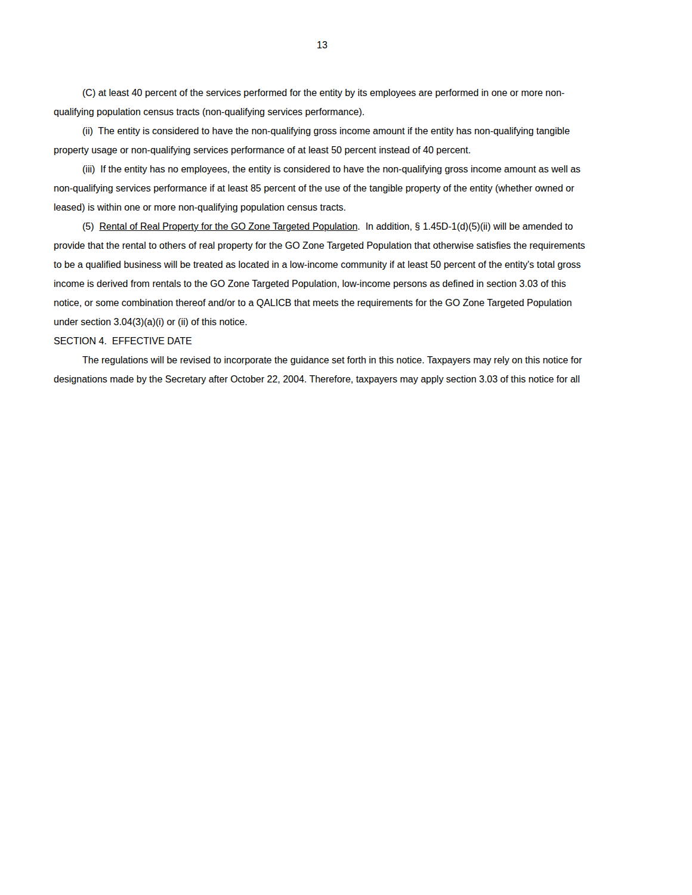13
(C) at least 40 percent of the services performed for the entity by its employees are performed in one or more non-qualifying population census tracts (non-qualifying services performance).
(ii) The entity is considered to have the non-qualifying gross income amount if the entity has non-qualifying tangible property usage or non-qualifying services performance of at least 50 percent instead of 40 percent.
(iii) If the entity has no employees, the entity is considered to have the non-qualifying gross income amount as well as non-qualifying services performance if at least 85 percent of the use of the tangible property of the entity (whether owned or leased) is within one or more non-qualifying population census tracts.
(5) Rental of Real Property for the GO Zone Targeted Population. In addition, § 1.45D-1(d)(5)(ii) will be amended to provide that the rental to others of real property for the GO Zone Targeted Population that otherwise satisfies the requirements to be a qualified business will be treated as located in a low-income community if at least 50 percent of the entity's total gross income is derived from rentals to the GO Zone Targeted Population, low-income persons as defined in section 3.03 of this notice, or some combination thereof and/or to a QALICB that meets the requirements for the GO Zone Targeted Population under section 3.04(3)(a)(i) or (ii) of this notice.
SECTION 4. EFFECTIVE DATE
The regulations will be revised to incorporate the guidance set forth in this notice. Taxpayers may rely on this notice for designations made by the Secretary after October 22, 2004. Therefore, taxpayers may apply section 3.03 of this notice for all